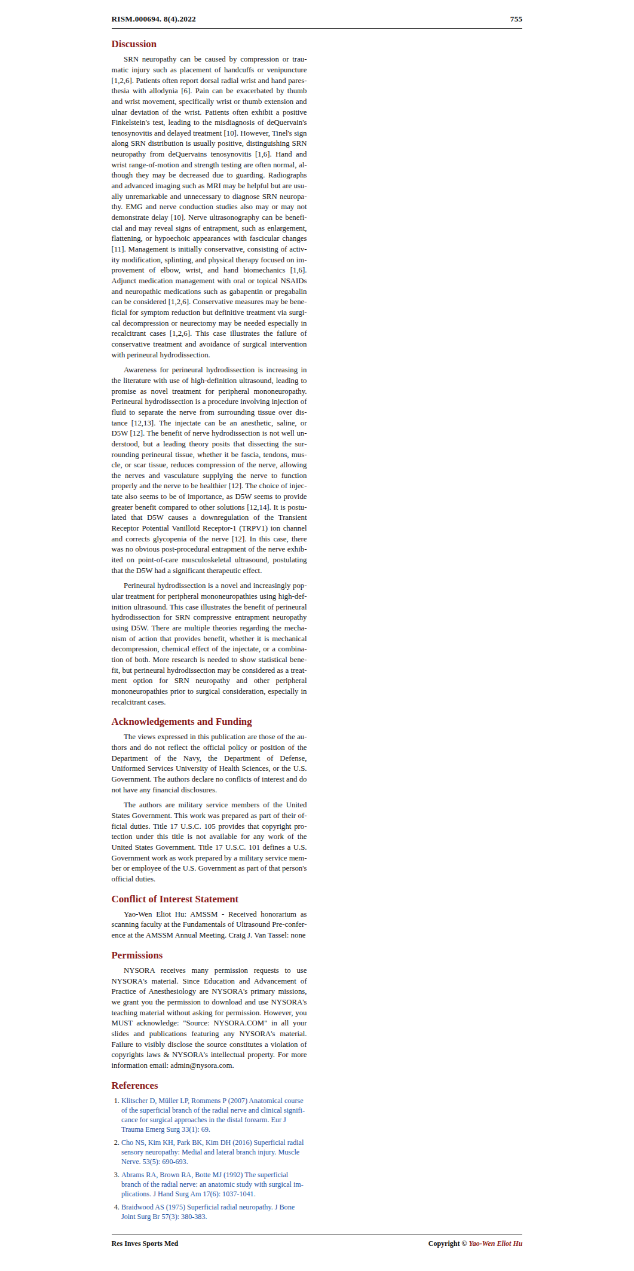RISM.000694. 8(4).2022
755
Discussion
SRN neuropathy can be caused by compression or traumatic injury such as placement of handcuffs or venipuncture [1,2,6]. Patients often report dorsal radial wrist and hand paresthesia with allodynia [6]. Pain can be exacerbated by thumb and wrist movement, specifically wrist or thumb extension and ulnar deviation of the wrist. Patients often exhibit a positive Finkelstein's test, leading to the misdiagnosis of deQuervain's tenosynovitis and delayed treatment [10]. However, Tinel's sign along SRN distribution is usually positive, distinguishing SRN neuropathy from deQuervains tenosynovitis [1,6]. Hand and wrist range-of-motion and strength testing are often normal, although they may be decreased due to guarding. Radiographs and advanced imaging such as MRI may be helpful but are usually unremarkable and unnecessary to diagnose SRN neuropathy. EMG and nerve conduction studies also may or may not demonstrate delay [10]. Nerve ultrasonography can be beneficial and may reveal signs of entrapment, such as enlargement, flattening, or hypoechoic appearances with fascicular changes [11]. Management is initially conservative, consisting of activity modification, splinting, and physical therapy focused on improvement of elbow, wrist, and hand biomechanics [1,6]. Adjunct medication management with oral or topical NSAIDs and neuropathic medications such as gabapentin or pregabalin can be considered [1,2,6]. Conservative measures may be beneficial for symptom reduction but definitive treatment via surgical decompression or neurectomy may be needed especially in recalcitrant cases [1,2,6]. This case illustrates the failure of conservative treatment and avoidance of surgical intervention with perineural hydrodissection.
Awareness for perineural hydrodissection is increasing in the literature with use of high-definition ultrasound, leading to promise as novel treatment for peripheral mononeuropathy. Perineural hydrodissection is a procedure involving injection of fluid to separate the nerve from surrounding tissue over distance [12,13]. The injectate can be an anesthetic, saline, or D5W [12]. The benefit of nerve hydrodissection is not well understood, but a leading theory posits that dissecting the surrounding perineural tissue, whether it be fascia, tendons, muscle, or scar tissue, reduces compression of the nerve, allowing the nerves and vasculature supplying the nerve to function properly and the nerve to be healthier [12]. The choice of injectate also seems to be of importance, as D5W seems to provide greater benefit compared to other solutions [12,14]. It is postulated that D5W causes a downregulation of the Transient Receptor Potential Vanilloid Receptor-1 (TRPV1) ion channel and corrects glycopenia of the nerve [12]. In this case, there was no obvious post-procedural entrapment of the nerve exhibited on point-of-care musculoskeletal ultrasound, postulating that the D5W had a significant therapeutic effect.
Perineural hydrodissection is a novel and increasingly popular treatment for peripheral mononeuropathies using high-definition ultrasound. This case illustrates the benefit of perineural hydrodissection for SRN compressive entrapment neuropathy using D5W. There are multiple theories regarding the mechanism of action that provides benefit, whether it is mechanical decompression, chemical effect of the injectate, or a combination of both. More research is needed to show statistical benefit, but perineural hydrodissection may be considered as a treatment option for SRN neuropathy and other peripheral mononeuropathies prior to surgical consideration, especially in recalcitrant cases.
Acknowledgements and Funding
The views expressed in this publication are those of the authors and do not reflect the official policy or position of the Department of the Navy, the Department of Defense, Uniformed Services University of Health Sciences, or the U.S. Government. The authors declare no conflicts of interest and do not have any financial disclosures.
The authors are military service members of the United States Government. This work was prepared as part of their official duties. Title 17 U.S.C. 105 provides that copyright protection under this title is not available for any work of the United States Government. Title 17 U.S.C. 101 defines a U.S. Government work as work prepared by a military service member or employee of the U.S. Government as part of that person's official duties.
Conflict of Interest Statement
Yao-Wen Eliot Hu: AMSSM - Received honorarium as scanning faculty at the Fundamentals of Ultrasound Pre-conference at the AMSSM Annual Meeting. Craig J. Van Tassel: none
Permissions
NYSORA receives many permission requests to use NYSORA's material. Since Education and Advancement of Practice of Anesthesiology are NYSORA's primary missions, we grant you the permission to download and use NYSORA's teaching material without asking for permission. However, you MUST acknowledge: "Source: NYSORA.COM" in all your slides and publications featuring any NYSORA's material. Failure to visibly disclose the source constitutes a violation of copyrights laws & NYSORA's intellectual property. For more information email: admin@nysora.com.
References
Klitscher D, Müller LP, Rommens P (2007) Anatomical course of the superficial branch of the radial nerve and clinical significance for surgical approaches in the distal forearm. Eur J Trauma Emerg Surg 33(1): 69.
Cho NS, Kim KH, Park BK, Kim DH (2016) Superficial radial sensory neuropathy: Medial and lateral branch injury. Muscle Nerve. 53(5): 690-693.
Abrams RA, Brown RA, Botte MJ (1992) The superficial branch of the radial nerve: an anatomic study with surgical implications. J Hand Surg Am 17(6): 1037-1041.
Braidwood AS (1975) Superficial radial neuropathy. J Bone Joint Surg Br 57(3): 380-383.
Res Inves Sports Med
Copyright © Yao-Wen Eliot Hu